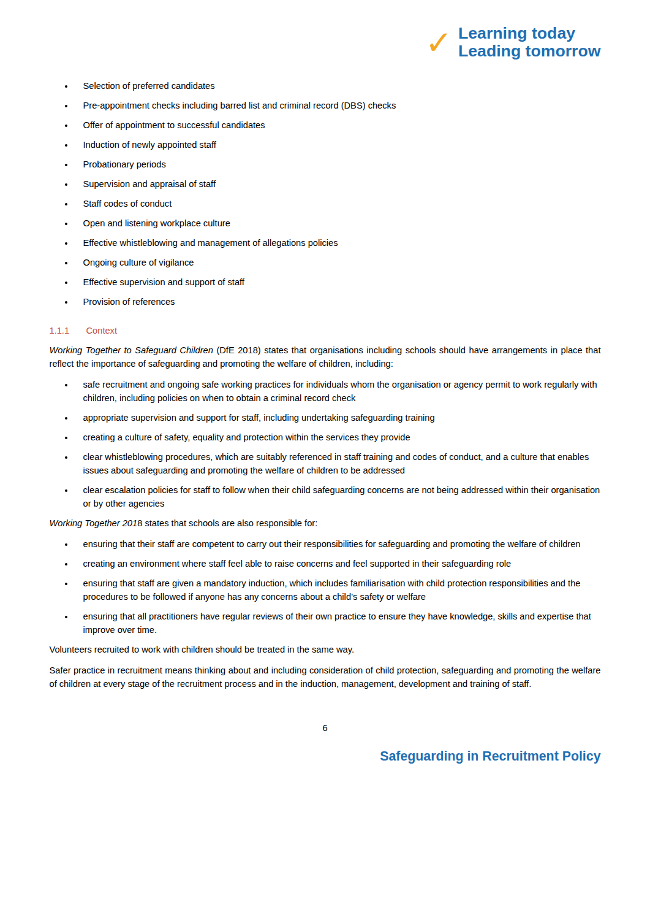✓
Learning today
Leading tomorrow
Selection of preferred candidates
Pre-appointment checks including barred list and criminal record (DBS) checks
Offer of appointment to successful candidates
Induction of newly appointed staff
Probationary periods
Supervision and appraisal of staff
Staff codes of conduct
Open and listening workplace culture
Effective whistleblowing and management of allegations policies
Ongoing culture of vigilance
Effective supervision and support of staff
Provision of references
1.1.1 Context
Working Together to Safeguard Children (DfE 2018) states that organisations including schools should have arrangements in place that reflect the importance of safeguarding and promoting the welfare of children, including:
safe recruitment and ongoing safe working practices for individuals whom the organisation or agency permit to work regularly with children, including policies on when to obtain a criminal record check
appropriate supervision and support for staff, including undertaking safeguarding training
creating a culture of safety, equality and protection within the services they provide
clear whistleblowing procedures, which are suitably referenced in staff training and codes of conduct, and a culture that enables issues about safeguarding and promoting the welfare of children to be addressed
clear escalation policies for staff to follow when their child safeguarding concerns are not being addressed within their organisation or by other agencies
Working Together 2018 states that schools are also responsible for:
ensuring that their staff are competent to carry out their responsibilities for safeguarding and promoting the welfare of children
creating an environment where staff feel able to raise concerns and feel supported in their safeguarding role
ensuring that staff are given a mandatory induction, which includes familiarisation with child protection responsibilities and the procedures to be followed if anyone has any concerns about a child’s safety or welfare
ensuring that all practitioners have regular reviews of their own practice to ensure they have knowledge, skills and expertise that improve over time.
Volunteers recruited to work with children should be treated in the same way.
Safer practice in recruitment means thinking about and including consideration of child protection, safeguarding and promoting the welfare of children at every stage of the recruitment process and in the induction, management, development and training of staff.
6
Safeguarding in Recruitment Policy